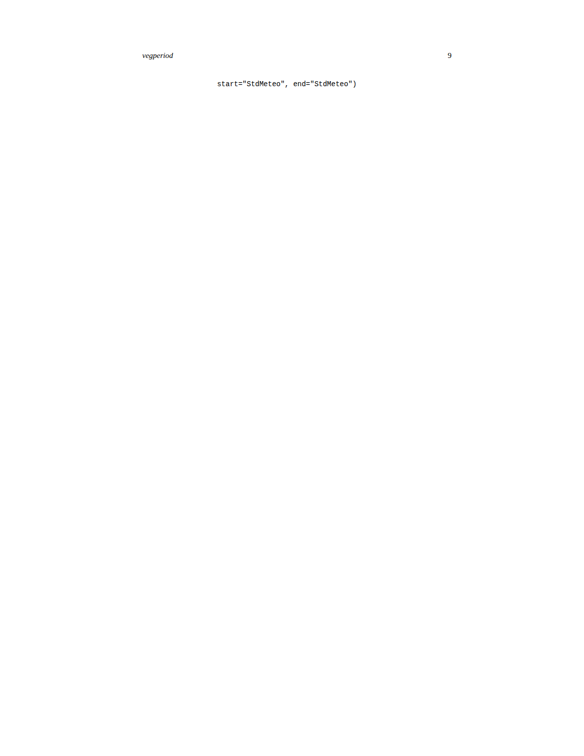vegperiod 9
start="StdMeteo", end="StdMeteo")